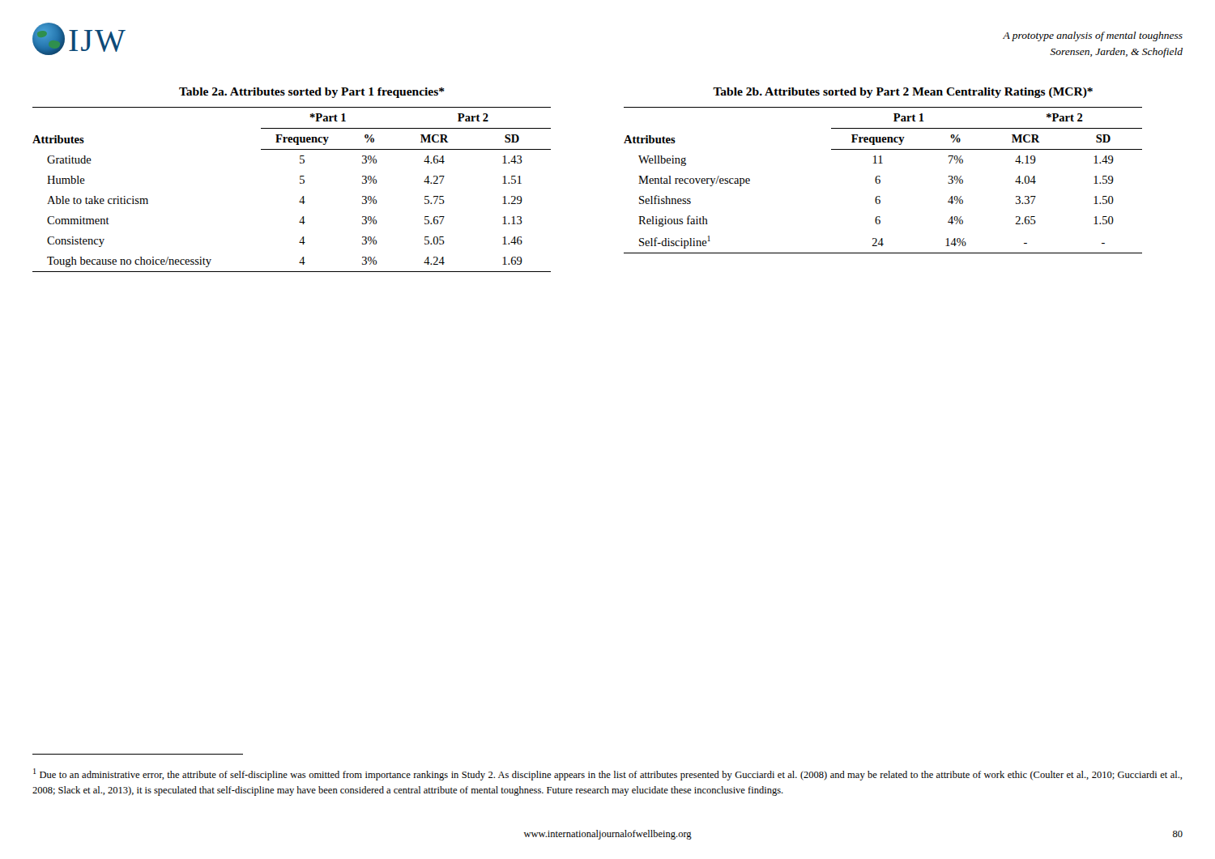IJW
A prototype analysis of mental toughness
Sorensen, Jarden, & Schofield
Table 2a. Attributes sorted by Part 1 frequencies*
| Attributes | *Part 1 | Part 2 |
| --- | --- | --- |
| Frequency | % | MCR | SD |
| Gratitude | 5 | 3% | 4.64 | 1.43 |
| Humble | 5 | 3% | 4.27 | 1.51 |
| Able to take criticism | 4 | 3% | 5.75 | 1.29 |
| Commitment | 4 | 3% | 5.67 | 1.13 |
| Consistency | 4 | 3% | 5.05 | 1.46 |
| Tough because no choice/necessity | 4 | 3% | 4.24 | 1.69 |
Table 2b. Attributes sorted by Part 2 Mean Centrality Ratings (MCR)*
| Attributes | Part 1 | *Part 2 |
| --- | --- | --- |
| Frequency | % | MCR | SD |
| Wellbeing | 11 | 7% | 4.19 | 1.49 |
| Mental recovery/escape | 6 | 3% | 4.04 | 1.59 |
| Selfishness | 6 | 4% | 3.37 | 1.50 |
| Religious faith | 6 | 4% | 2.65 | 1.50 |
| Self-discipline 1 | 24 | 14% | - | - |
1 Due to an administrative error, the attribute of self-discipline was omitted from importance rankings in Study 2. As discipline appears in the list of attributes presented by Gucciardi et al. (2008) and may be related to the attribute of work ethic (Coulter et al., 2010; Gucciardi et al., 2008; Slack et al., 2013), it is speculated that self-discipline may have been considered a central attribute of mental toughness. Future research may elucidate these inconclusive findings.
www.internationaljournalofwellbeing.org
80